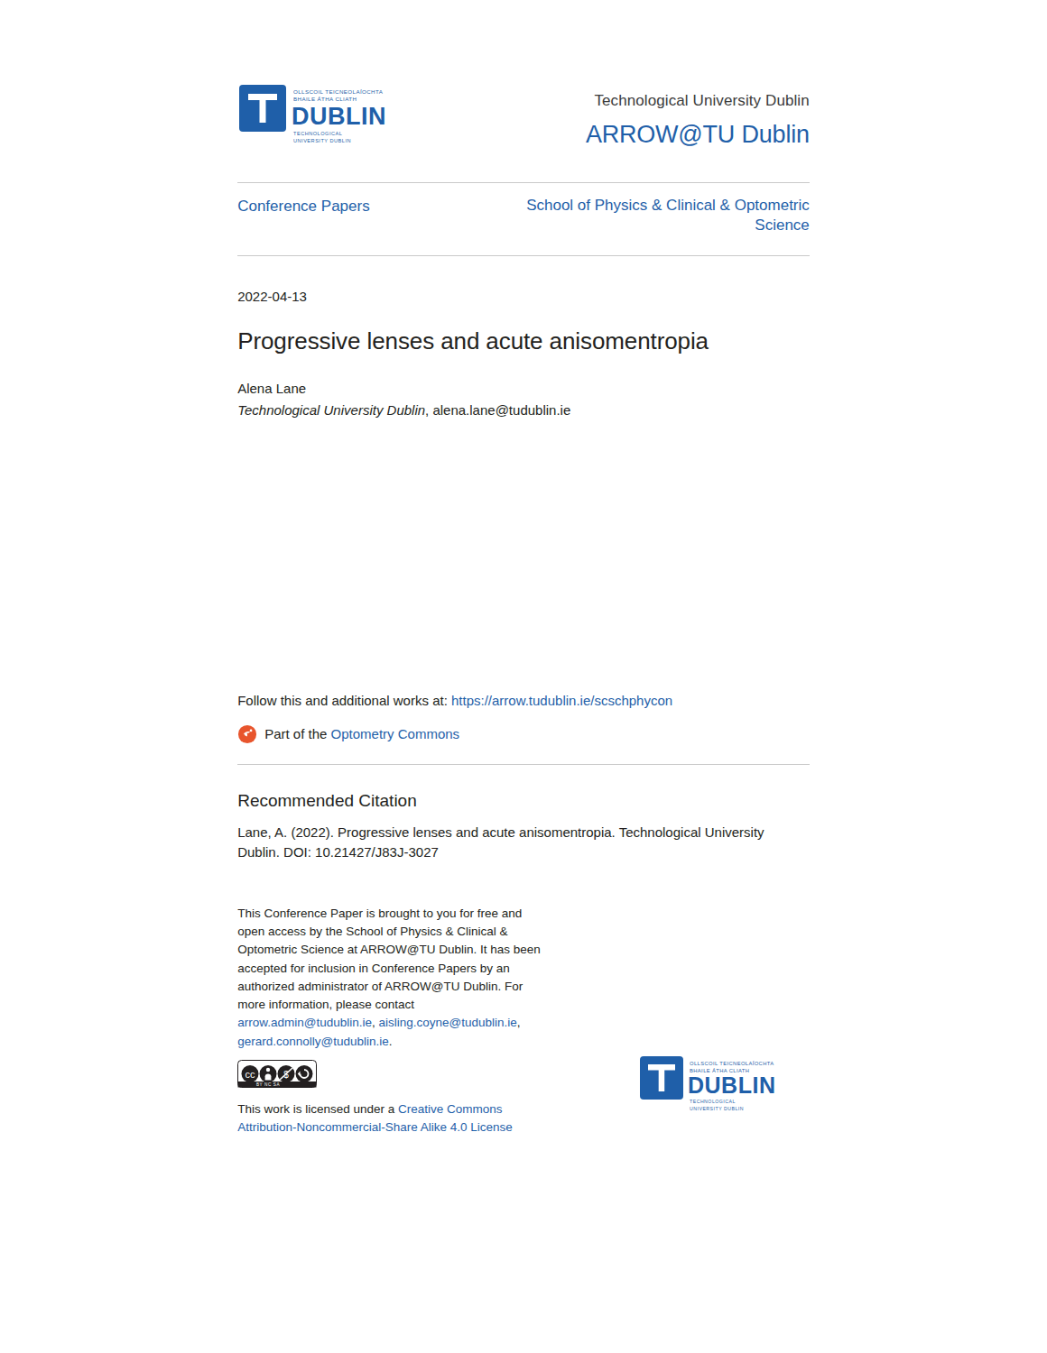OLLSCOIL TEICNEOLAÍOCHTA BHAILE ÁTHA CLIATH DUBLIN TECHNOLOGICAL UNIVERSITY DUBLIN
Technological University Dublin
ARROW@TU Dublin
Conference Papers
School of Physics & Clinical & Optometric
Science
2022-04-13
Progressive lenses and acute anisomentropia
Alena Lane
Technological University Dublin, alena.lane@tudublin.ie
Follow this and additional works at: https://arrow.tudublin.ie/scschphycon
Part of the Optometry Commons
Recommended Citation
Lane, A. (2022). Progressive lenses and acute anisomentropia. Technological University Dublin. DOI: 10.21427/J83J-3027
This Conference Paper is brought to you for free and open access by the School of Physics & Clinical & Optometric Science at ARROW@TU Dublin. It has been accepted for inclusion in Conference Papers by an authorized administrator of ARROW@TU Dublin. For more information, please contact arrow.admin@tudublin.ie, aisling.coyne@tudublin.ie, gerard.connolly@tudublin.ie.
cc $ BY NC SA
This work is licensed under a Creative Commons Attribution-Noncommercial-Share Alike 4.0 License
OLLSCOIL TEICNEOLAÍOCHTA BHAILE ÁTHA CLIATH DUBLIN TECHNOLOGICAL UNIVERSITY DUBLIN